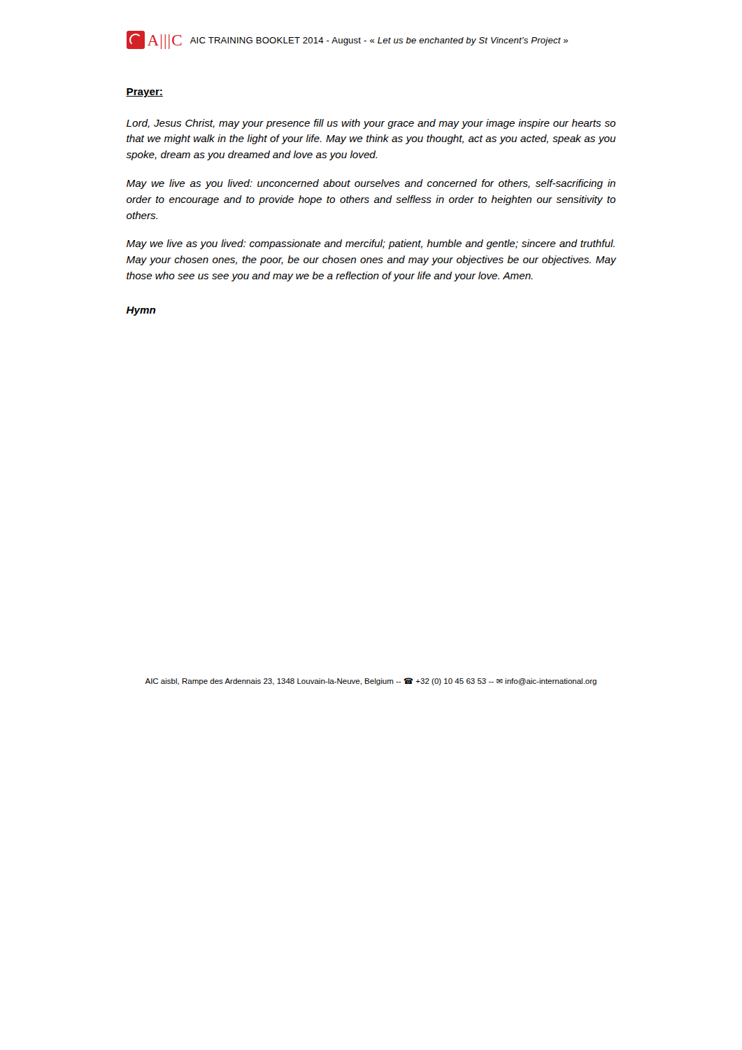A|||C AIC TRAINING BOOKLET 2014 - August - « Let us be enchanted by St Vincent’s Project »
Prayer:
Lord, Jesus Christ, may your presence fill us with your grace and may your image inspire our hearts so that we might walk in the light of your life. May we think as you thought, act as you acted, speak as you spoke, dream as you dreamed and love as you loved.
May we live as you lived: unconcerned about ourselves and concerned for others, self-sacrificing in order to encourage and to provide hope to others and selfless in order to heighten our sensitivity to others.
May we live as you lived: compassionate and merciful; patient, humble and gentle; sincere and truthful. May your chosen ones, the poor, be our chosen ones and may your objectives be our objectives. May those who see us see you and may we be a reflection of your life and your love. Amen.
Hymn
AIC aisbl, Rampe des Ardennais 23, 1348 Louvain-la-Neuve, Belgium -- ☎ +32 (0) 10 45 63 53 -- ✉ info@aic-international.org